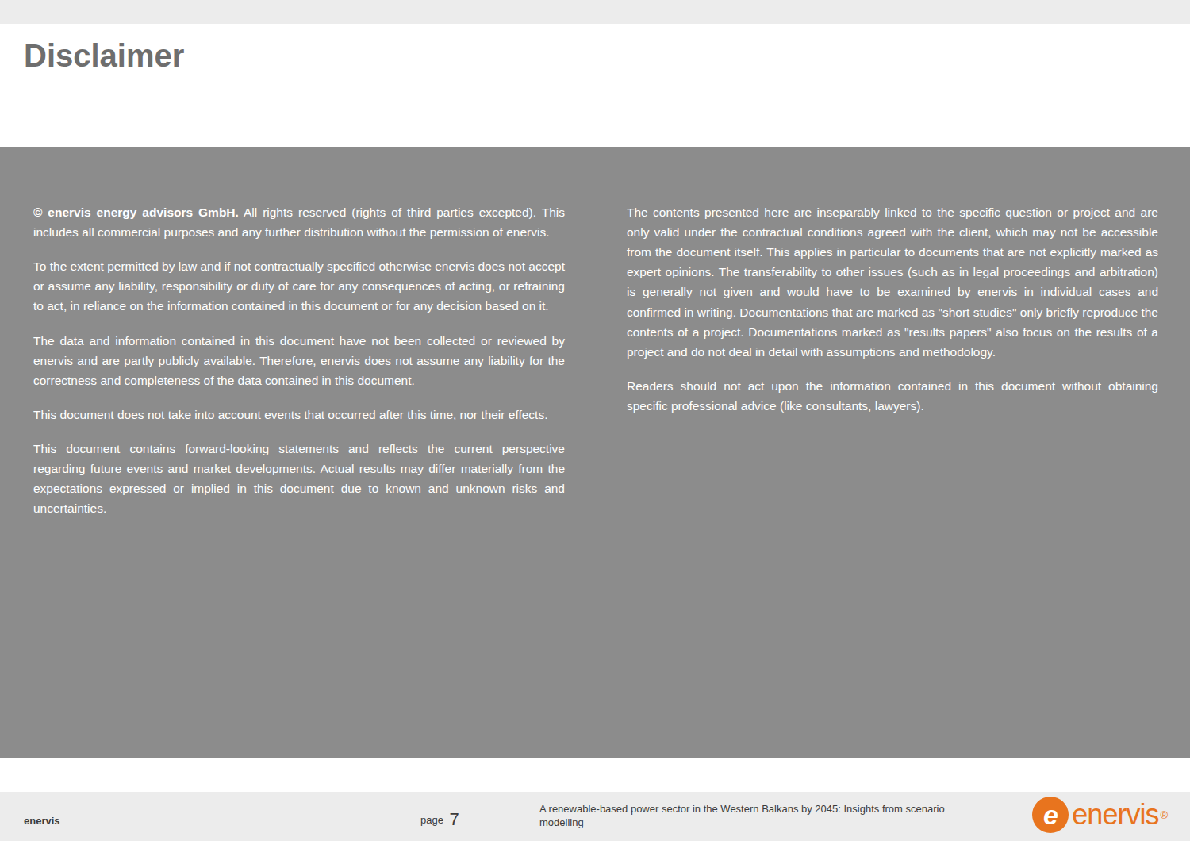Disclaimer
© enervis energy advisors GmbH. All rights reserved (rights of third parties excepted). This includes all commercial purposes and any further distribution without the permission of enervis.
To the extent permitted by law and if not contractually specified otherwise enervis does not accept or assume any liability, responsibility or duty of care for any consequences of acting, or refraining to act, in reliance on the information contained in this document or for any decision based on it.
The data and information contained in this document have not been collected or reviewed by enervis and are partly publicly available. Therefore, enervis does not assume any liability for the correctness and completeness of the data contained in this document.
This document does not take into account events that occurred after this time, nor their effects.
This document contains forward-looking statements and reflects the current perspective regarding future events and market developments. Actual results may differ materially from the expectations expressed or implied in this document due to known and unknown risks and uncertainties.
The contents presented here are inseparably linked to the specific question or project and are only valid under the contractual conditions agreed with the client, which may not be accessible from the document itself. This applies in particular to documents that are not explicitly marked as expert opinions. The transferability to other issues (such as in legal proceedings and arbitration) is generally not given and would have to be examined by enervis in individual cases and confirmed in writing. Documentations that are marked as "short studies" only briefly reproduce the contents of a project. Documentations marked as "results papers" also focus on the results of a project and do not deal in detail with assumptions and methodology.
Readers should not act upon the information contained in this document without obtaining specific professional advice (like consultants, lawyers).
enervis
page 7
A renewable-based power sector in the Western Balkans by 2045: Insights from scenario modelling
e
enervis
®